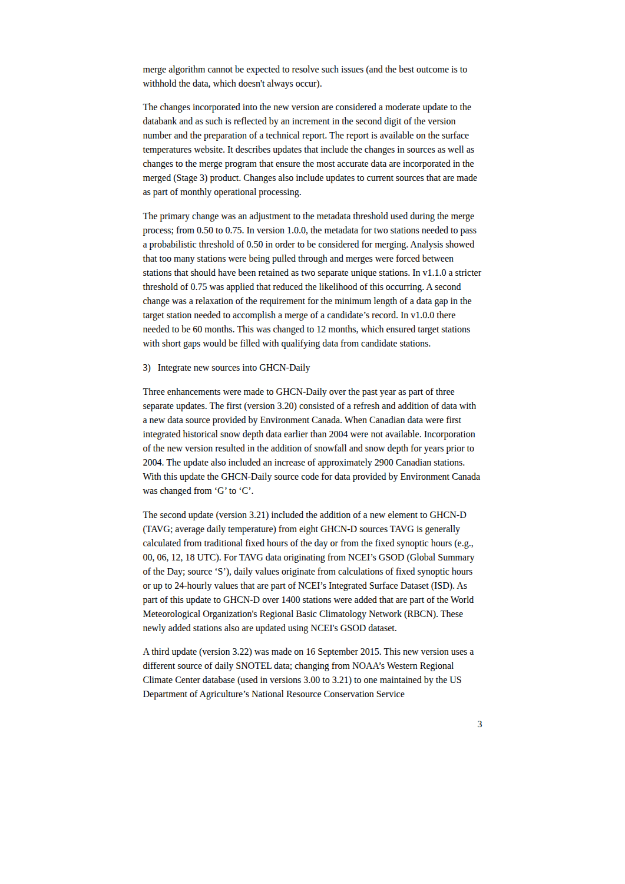merge algorithm cannot be expected to resolve such issues (and the best outcome is to withhold the data, which doesn't always occur).
The changes incorporated into the new version are considered a moderate update to the databank and as such is reflected by an increment in the second digit of the version number and the preparation of a technical report. The report is available on the surface temperatures website. It describes updates that include the changes in sources as well as changes to the merge program that ensure the most accurate data are incorporated in the merged (Stage 3) product. Changes also include updates to current sources that are made as part of monthly operational processing.
The primary change was an adjustment to the metadata threshold used during the merge process; from 0.50 to 0.75. In version 1.0.0, the metadata for two stations needed to pass a probabilistic threshold of 0.50 in order to be considered for merging. Analysis showed that too many stations were being pulled through and merges were forced between stations that should have been retained as two separate unique stations. In v1.1.0 a stricter threshold of 0.75 was applied that reduced the likelihood of this occurring. A second change was a relaxation of the requirement for the minimum length of a data gap in the target station needed to accomplish a merge of a candidate’s record. In v1.0.0 there needed to be 60 months. This was changed to 12 months, which ensured target stations with short gaps would be filled with qualifying data from candidate stations.
3) Integrate new sources into GHCN-Daily
Three enhancements were made to GHCN-Daily over the past year as part of three separate updates. The first (version 3.20) consisted of a refresh and addition of data with a new data source provided by Environment Canada. When Canadian data were first integrated historical snow depth data earlier than 2004 were not available. Incorporation of the new version resulted in the addition of snowfall and snow depth for years prior to 2004. The update also included an increase of approximately 2900 Canadian stations. With this update the GHCN-Daily source code for data provided by Environment Canada was changed from ‘G’ to ‘C’.
The second update (version 3.21) included the addition of a new element to GHCN-D (TAVG; average daily temperature) from eight GHCN-D sources TAVG is generally calculated from traditional fixed hours of the day or from the fixed synoptic hours (e.g., 00, 06, 12, 18 UTC). For TAVG data originating from NCEI’s GSOD (Global Summary of the Day; source ‘S’), daily values originate from calculations of fixed synoptic hours or up to 24-hourly values that are part of NCEI’s Integrated Surface Dataset (ISD). As part of this update to GHCN-D over 1400 stations were added that are part of the World Meteorological Organization's Regional Basic Climatology Network (RBCN). These newly added stations also are updated using NCEI's GSOD dataset.
A third update (version 3.22) was made on 16 September 2015. This new version uses a different source of daily SNOTEL data; changing from NOAA’s Western Regional Climate Center database (used in versions 3.00 to 3.21) to one maintained by the US Department of Agriculture’s National Resource Conservation Service
3